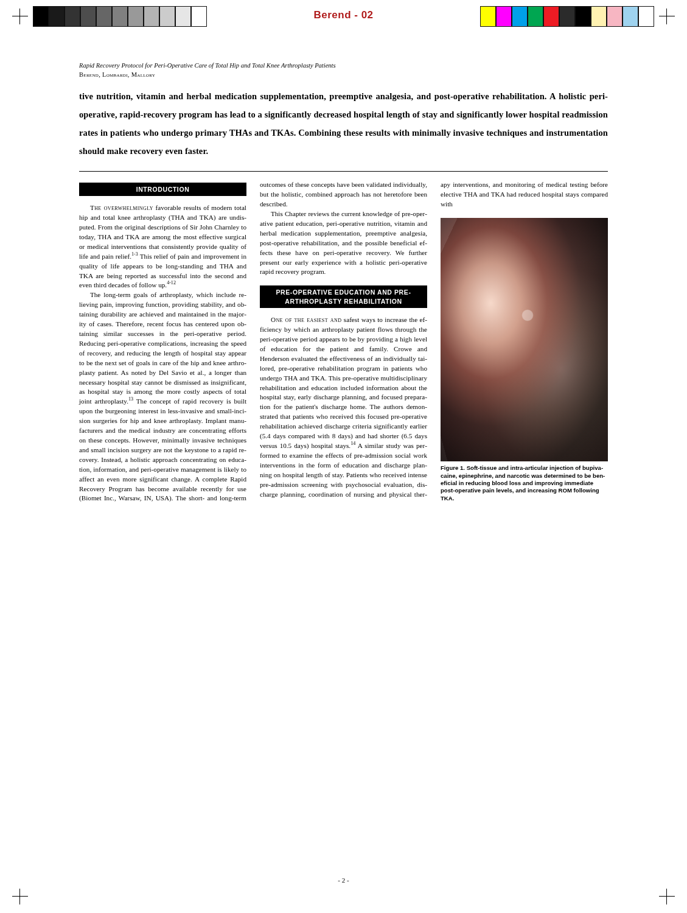Berend - 02
Rapid Recovery Protocol for Peri-Operative Care of Total Hip and Total Knee Arthroplasty Patients
Berend, Lombardi, Mallory
tive nutrition, vitamin and herbal medication supplementation, preemptive analgesia, and post-operative rehabilitation. A holistic peri-operative, rapid-recovery program has lead to a significantly decreased hospital length of stay and significantly lower hospital readmission rates in patients who undergo primary THAs and TKAs. Combining these results with minimally invasive techniques and instrumentation should make recovery even faster.
Introduction
The overwhelmingly favorable results of modern total hip and total knee arthroplasty (THA and TKA) are undisputed. From the original descriptions of Sir John Charnley to today, THA and TKA are among the most effective surgical or medical interventions that consistently provide quality of life and pain relief.1-3 This relief of pain and improvement in quality of life appears to be long-standing and THA and TKA are being reported as successful into the second and even third decades of follow up.4-12
The long-term goals of arthroplasty, which include relieving pain, improving function, providing stability, and obtaining durability are achieved and maintained in the majority of cases. Therefore, recent focus has centered upon obtaining similar successes in the peri-operative period. Reducing peri-operative complications, increasing the speed of recovery, and reducing the length of hospital stay appear to be the next set of goals in care of the hip and knee arthroplasty patient. As noted by Del Savio et al., a longer than necessary hospital stay cannot be dismissed as insignificant, as hospital stay is among the more costly aspects of total joint arthroplasty.13 The concept of rapid recovery is built upon the burgeoning interest in less-invasive and small-incision surgeries for hip and knee arthroplasty. Implant manufacturers and the medical industry are concentrating efforts on these concepts. However, minimally invasive techniques and small incision surgery are not the keystone to a rapid recovery. Instead, a holistic approach concentrating on education, information, and peri-operative management is likely to affect an even more significant change. A complete Rapid Recovery Program has become available recently for use (Biomet Inc., Warsaw, IN, USA). The short- and long-term outcomes of these concepts have been validated individually, but the holistic, combined approach has not heretofore been described.
This Chapter reviews the current knowledge of pre-operative patient education, peri-operative nutrition, vitamin and herbal medication supplementation, preemptive analgesia, post-operative rehabilitation, and the possible beneficial effects these have on peri-operative recovery. We further present our early experience with a holistic peri-operative rapid recovery program.
Pre-Operative Education and Pre-Arthroplasty Rehabilitation
One of the easiest and safest ways to increase the efficiency by which an arthroplasty patient flows through the peri-operative period appears to be by providing a high level of education for the patient and family. Crowe and Henderson evaluated the effectiveness of an individually tailored, pre-operative rehabilitation program in patients who undergo THA and TKA. This pre-operative multidisciplinary rehabilitation and education included information about the hospital stay, early discharge planning, and focused preparation for the patient's discharge home. The authors demonstrated that patients who received this focused pre-operative rehabilitation achieved discharge criteria significantly earlier (5.4 days compared with 8 days) and had shorter (6.5 days versus 10.5 days) hospital stays.14 A similar study was performed to examine the effects of pre-admission social work interventions in the form of education and discharge planning on hospital length of stay. Patients who received intense pre-admission screening with psychosocial evaluation, discharge planning, coordination of nursing and physical therapy interventions, and monitoring of medical testing before elective THA and TKA had reduced hospital stays compared with
Figure 1. Soft-tissue and intra-articular injection of bupivacaine, epinephrine, and narcotic was determined to be beneficial in reducing blood loss and improving immediate post-operative pain levels, and increasing ROM following TKA.
- 2 -